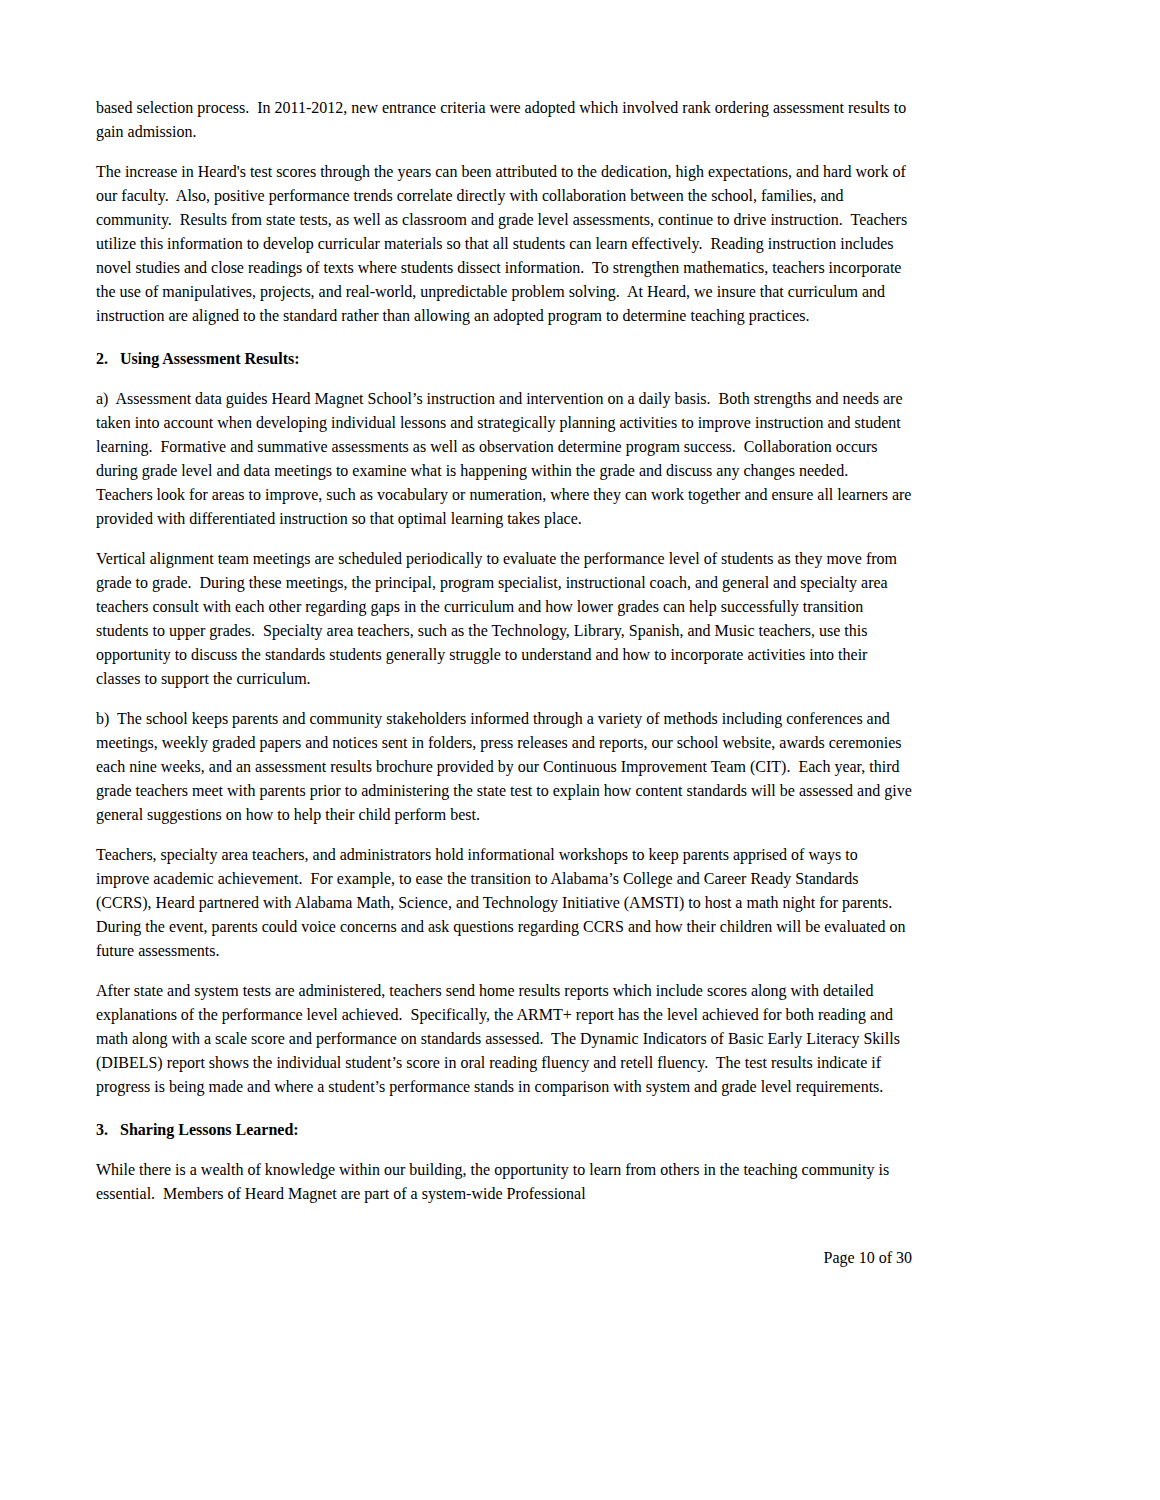based selection process. In 2011-2012, new entrance criteria were adopted which involved rank ordering assessment results to gain admission.
The increase in Heard's test scores through the years can been attributed to the dedication, high expectations, and hard work of our faculty. Also, positive performance trends correlate directly with collaboration between the school, families, and community. Results from state tests, as well as classroom and grade level assessments, continue to drive instruction. Teachers utilize this information to develop curricular materials so that all students can learn effectively. Reading instruction includes novel studies and close readings of texts where students dissect information. To strengthen mathematics, teachers incorporate the use of manipulatives, projects, and real-world, unpredictable problem solving. At Heard, we insure that curriculum and instruction are aligned to the standard rather than allowing an adopted program to determine teaching practices.
2. Using Assessment Results:
a) Assessment data guides Heard Magnet School’s instruction and intervention on a daily basis. Both strengths and needs are taken into account when developing individual lessons and strategically planning activities to improve instruction and student learning. Formative and summative assessments as well as observation determine program success. Collaboration occurs during grade level and data meetings to examine what is happening within the grade and discuss any changes needed. Teachers look for areas to improve, such as vocabulary or numeration, where they can work together and ensure all learners are provided with differentiated instruction so that optimal learning takes place.
Vertical alignment team meetings are scheduled periodically to evaluate the performance level of students as they move from grade to grade. During these meetings, the principal, program specialist, instructional coach, and general and specialty area teachers consult with each other regarding gaps in the curriculum and how lower grades can help successfully transition students to upper grades. Specialty area teachers, such as the Technology, Library, Spanish, and Music teachers, use this opportunity to discuss the standards students generally struggle to understand and how to incorporate activities into their classes to support the curriculum.
b) The school keeps parents and community stakeholders informed through a variety of methods including conferences and meetings, weekly graded papers and notices sent in folders, press releases and reports, our school website, awards ceremonies each nine weeks, and an assessment results brochure provided by our Continuous Improvement Team (CIT). Each year, third grade teachers meet with parents prior to administering the state test to explain how content standards will be assessed and give general suggestions on how to help their child perform best.
Teachers, specialty area teachers, and administrators hold informational workshops to keep parents apprised of ways to improve academic achievement. For example, to ease the transition to Alabama’s College and Career Ready Standards (CCRS), Heard partnered with Alabama Math, Science, and Technology Initiative (AMSTI) to host a math night for parents. During the event, parents could voice concerns and ask questions regarding CCRS and how their children will be evaluated on future assessments.
After state and system tests are administered, teachers send home results reports which include scores along with detailed explanations of the performance level achieved. Specifically, the ARMT+ report has the level achieved for both reading and math along with a scale score and performance on standards assessed. The Dynamic Indicators of Basic Early Literacy Skills (DIBELS) report shows the individual student’s score in oral reading fluency and retell fluency. The test results indicate if progress is being made and where a student’s performance stands in comparison with system and grade level requirements.
3. Sharing Lessons Learned:
While there is a wealth of knowledge within our building, the opportunity to learn from others in the teaching community is essential. Members of Heard Magnet are part of a system-wide Professional
Page 10 of 30